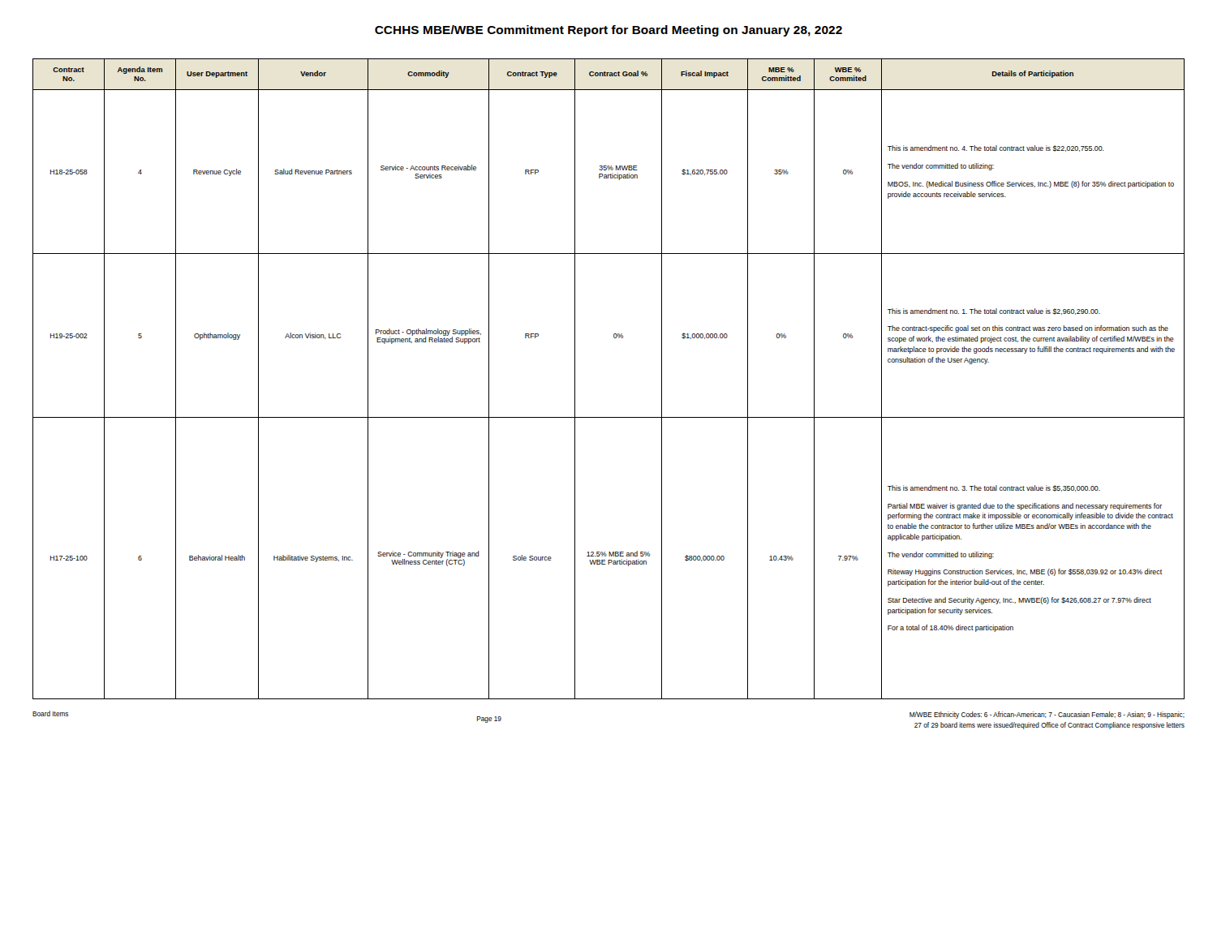CCHHS MBE/WBE Commitment Report for Board Meeting on January 28, 2022
| Contract No. | Agenda Item No. | User Department | Vendor | Commodity | Contract Type | Contract Goal % | Fiscal Impact | MBE % Committed | WBE % Commited | Details of Participation |
| --- | --- | --- | --- | --- | --- | --- | --- | --- | --- | --- |
| H18-25-058 | 4 | Revenue Cycle | Salud Revenue Partners | Service - Accounts Receivable Services | RFP | 35% MWBE Participation | $1,620,755.00 | 35% | 0% | This is amendment no. 4. The total contract value is $22,020,755.00. The vendor committed to utilizing: MBOS, Inc. (Medical Business Office Services, Inc.) MBE (8) for 35% direct participation to provide accounts receivable services. |
| H19-25-002 | 5 | Ophthamology | Alcon Vision, LLC | Product - Opthalmology Supplies, Equipment, and Related Support | RFP | 0% | $1,000,000.00 | 0% | 0% | This is amendment no. 1. The total contract value is $2,960,290.00. The contract-specific goal set on this contract was zero based on information such as the scope of work, the estimated project cost, the current availability of certified M/WBEs in the marketplace to provide the goods necessary to fulfill the contract requirements and with the consultation of the User Agency. |
| H17-25-100 | 6 | Behavioral Health | Habilitative Systems, Inc. | Service - Community Triage and Wellness Center (CTC) | Sole Source | 12.5% MBE and 5% WBE Participation | $800,000.00 | 10.43% | 7.97% | This is amendment no. 3. The total contract value is $5,350,000.00. Partial MBE waiver is granted due to the specifications and necessary requirements for performing the contract make it impossible or economically infeasible to divide the contract to enable the contractor to further utilize MBEs and/or WBEs in accordance with the applicable participation. The vendor committed to utilizing: Riteway Huggins Construction Services, Inc, MBE (6) for $558,039.92 or 10.43% direct participation for the interior build-out of the center. Star Detective and Security Agency, Inc., MWBE(6) for $426,608.27 or 7.97% direct participation for security services. For a total of 18.40% direct participation |
Board Items
Page 19
M/WBE Ethnicity Codes: 6 - African-American; 7 - Caucasian Female; 8 - Asian; 9 - Hispanic;
27 of 29 board items were issued/required Office of Contract Compliance responsive letters